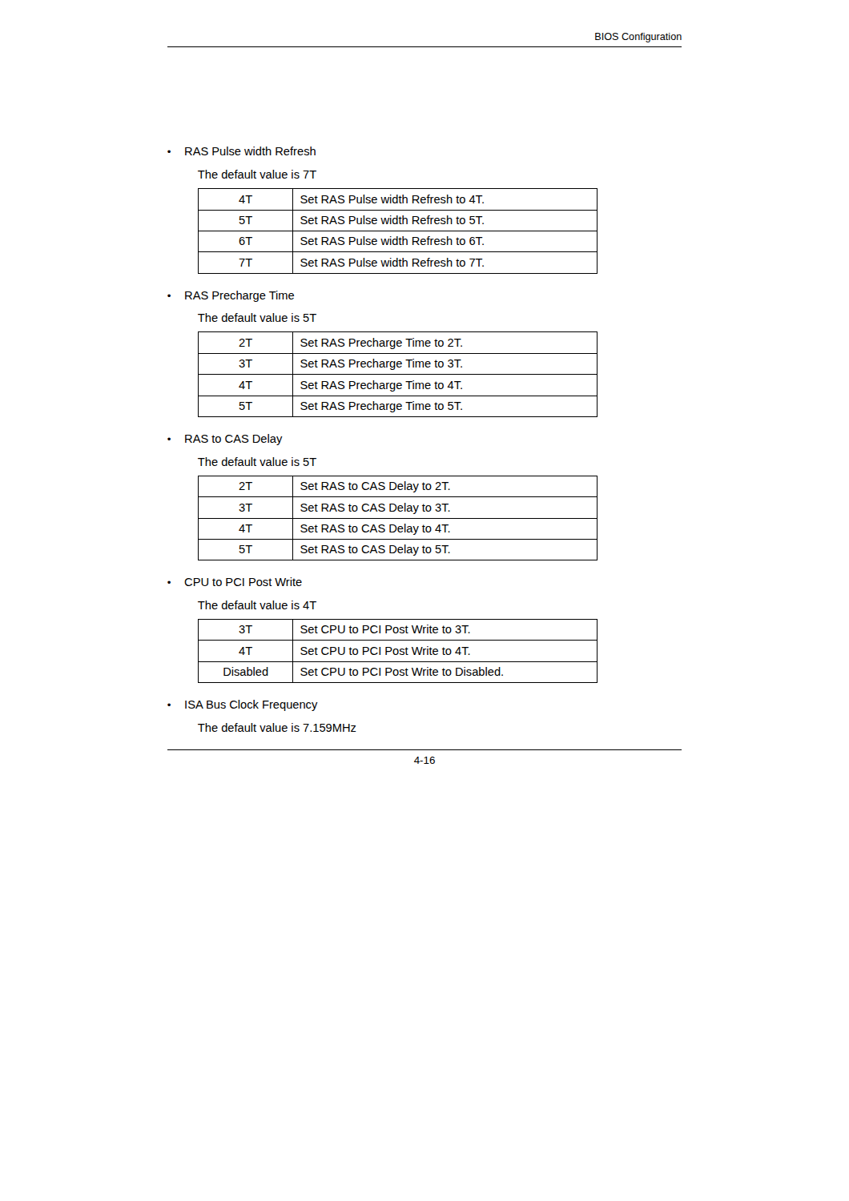BIOS Configuration
• RAS Pulse width Refresh
The default value is 7T
| 4T | Set RAS Pulse width Refresh to 4T. |
| 5T | Set RAS Pulse width Refresh to 5T. |
| 6T | Set RAS Pulse width Refresh to 6T. |
| 7T | Set RAS Pulse width Refresh to 7T. |
• RAS Precharge Time
The default value is 5T
| 2T | Set RAS Precharge Time to 2T. |
| 3T | Set RAS Precharge Time to 3T. |
| 4T | Set RAS Precharge Time to 4T. |
| 5T | Set RAS Precharge Time to 5T. |
• RAS to CAS Delay
The default value is 5T
| 2T | Set RAS to CAS Delay to 2T. |
| 3T | Set RAS to CAS Delay to 3T. |
| 4T | Set RAS to CAS Delay to 4T. |
| 5T | Set RAS to CAS Delay to 5T. |
• CPU to PCI Post Write
The default value is 4T
| 3T | Set CPU to PCI Post Write to 3T. |
| 4T | Set CPU to PCI Post Write to 4T. |
| Disabled | Set CPU to PCI Post Write to Disabled. |
• ISA Bus Clock Frequency
The default value is 7.159MHz
4-16